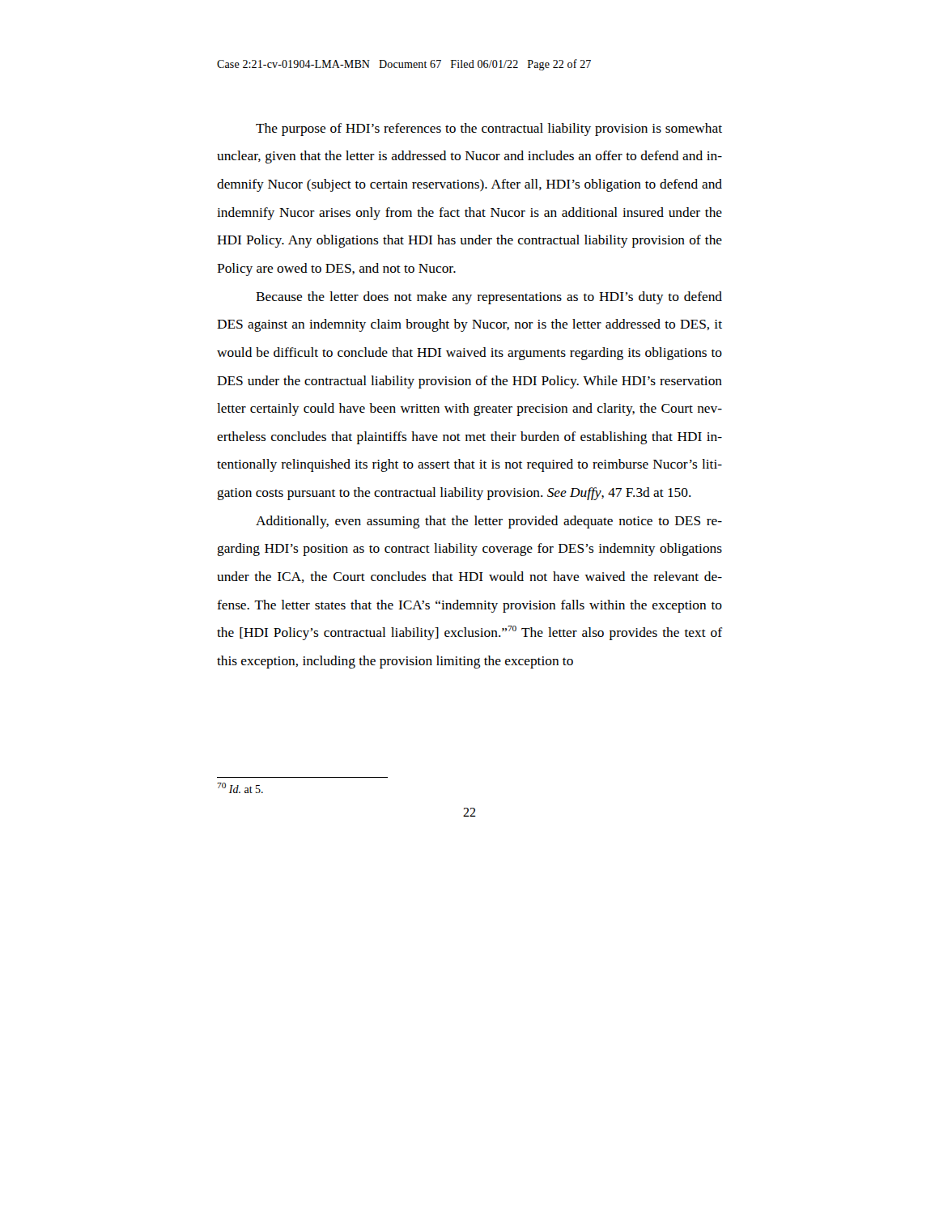Case 2:21-cv-01904-LMA-MBN Document 67 Filed 06/01/22 Page 22 of 27
The purpose of HDI’s references to the contractual liability provision is somewhat unclear, given that the letter is addressed to Nucor and includes an offer to defend and indemnify Nucor (subject to certain reservations). After all, HDI’s obligation to defend and indemnify Nucor arises only from the fact that Nucor is an additional insured under the HDI Policy. Any obligations that HDI has under the contractual liability provision of the Policy are owed to DES, and not to Nucor.
Because the letter does not make any representations as to HDI’s duty to defend DES against an indemnity claim brought by Nucor, nor is the letter addressed to DES, it would be difficult to conclude that HDI waived its arguments regarding its obligations to DES under the contractual liability provision of the HDI Policy. While HDI’s reservation letter certainly could have been written with greater precision and clarity, the Court nevertheless concludes that plaintiffs have not met their burden of establishing that HDI intentionally relinquished its right to assert that it is not required to reimburse Nucor’s litigation costs pursuant to the contractual liability provision. See Duffy, 47 F.3d at 150.
Additionally, even assuming that the letter provided adequate notice to DES regarding HDI’s position as to contract liability coverage for DES’s indemnity obligations under the ICA, the Court concludes that HDI would not have waived the relevant defense. The letter states that the ICA’s “indemnity provision falls within the exception to the [HDI Policy’s contractual liability] exclusion.”70 The letter also provides the text of this exception, including the provision limiting the exception to
70 Id. at 5.
22